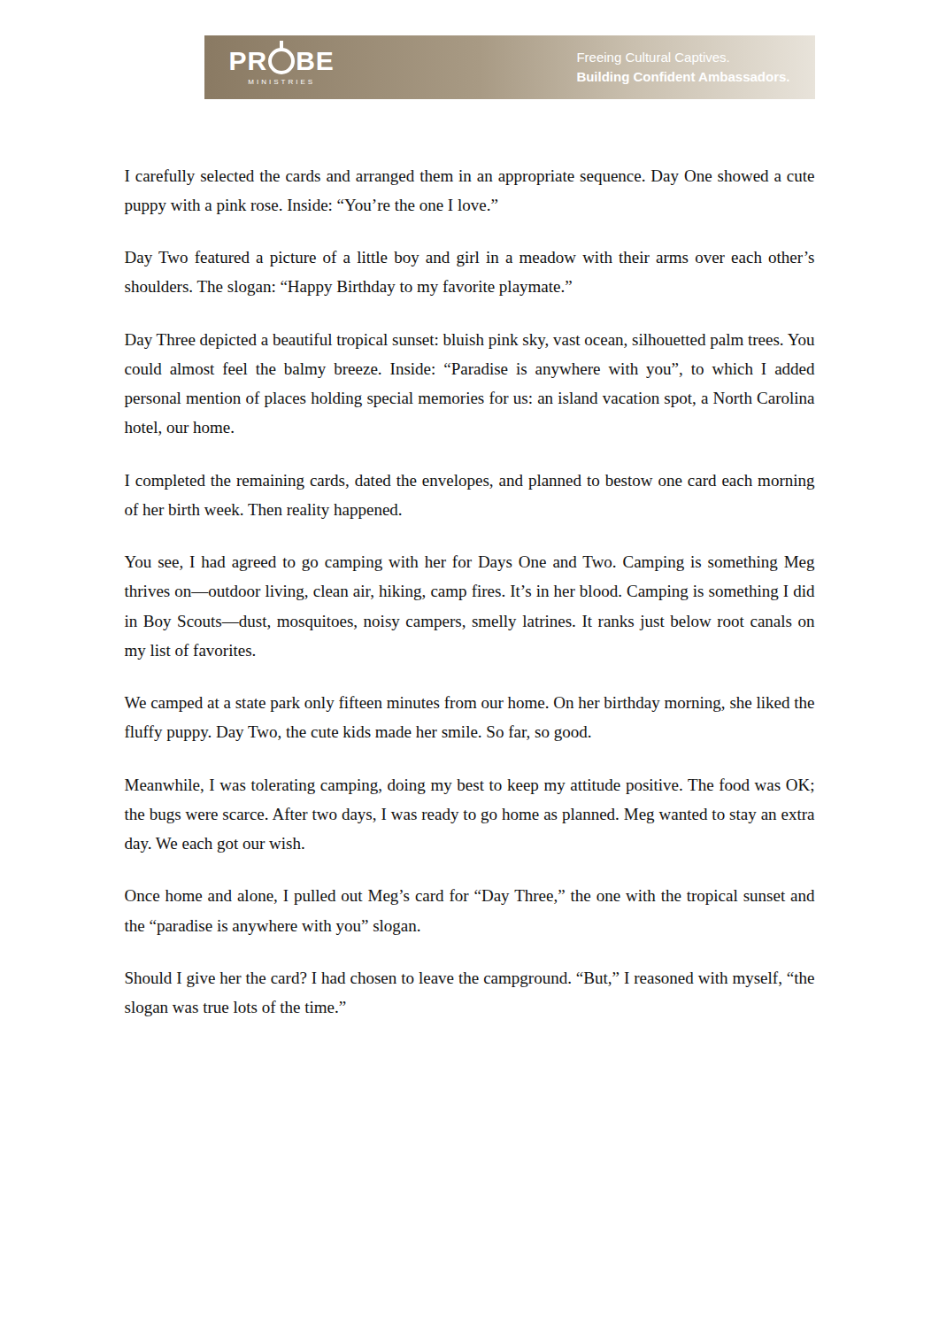PR BE MINISTRIES
Freeing Cultural Captives.
Building Confident Ambassadors.
I carefully selected the cards and arranged them in an appropriate sequence. Day One showed a cute puppy with a pink rose. Inside: “You’re the one I love.”
Day Two featured a picture of a little boy and girl in a meadow with their arms over each other’s shoulders. The slogan: “Happy Birthday to my favorite playmate.”
Day Three depicted a beautiful tropical sunset: bluish pink sky, vast ocean, silhouetted palm trees. You could almost feel the balmy breeze. Inside: “Paradise is anywhere with you”, to which I added personal mention of places holding special memories for us: an island vacation spot, a North Carolina hotel, our home.
I completed the remaining cards, dated the envelopes, and planned to bestow one card each morning of her birth week. Then reality happened.
You see, I had agreed to go camping with her for Days One and Two. Camping is something Meg thrives on—outdoor living, clean air, hiking, camp fires. It’s in her blood. Camping is something I did in Boy Scouts—dust, mosquitoes, noisy campers, smelly latrines. It ranks just below root canals on my list of favorites.
We camped at a state park only fifteen minutes from our home. On her birthday morning, she liked the fluffy puppy. Day Two, the cute kids made her smile. So far, so good.
Meanwhile, I was tolerating camping, doing my best to keep my attitude positive. The food was OK; the bugs were scarce. After two days, I was ready to go home as planned. Meg wanted to stay an extra day. We each got our wish.
Once home and alone, I pulled out Meg’s card for “Day Three,” the one with the tropical sunset and the “paradise is anywhere with you” slogan.
Should I give her the card? I had chosen to leave the campground. “But,” I reasoned with myself, “the slogan was true lots of the time.”